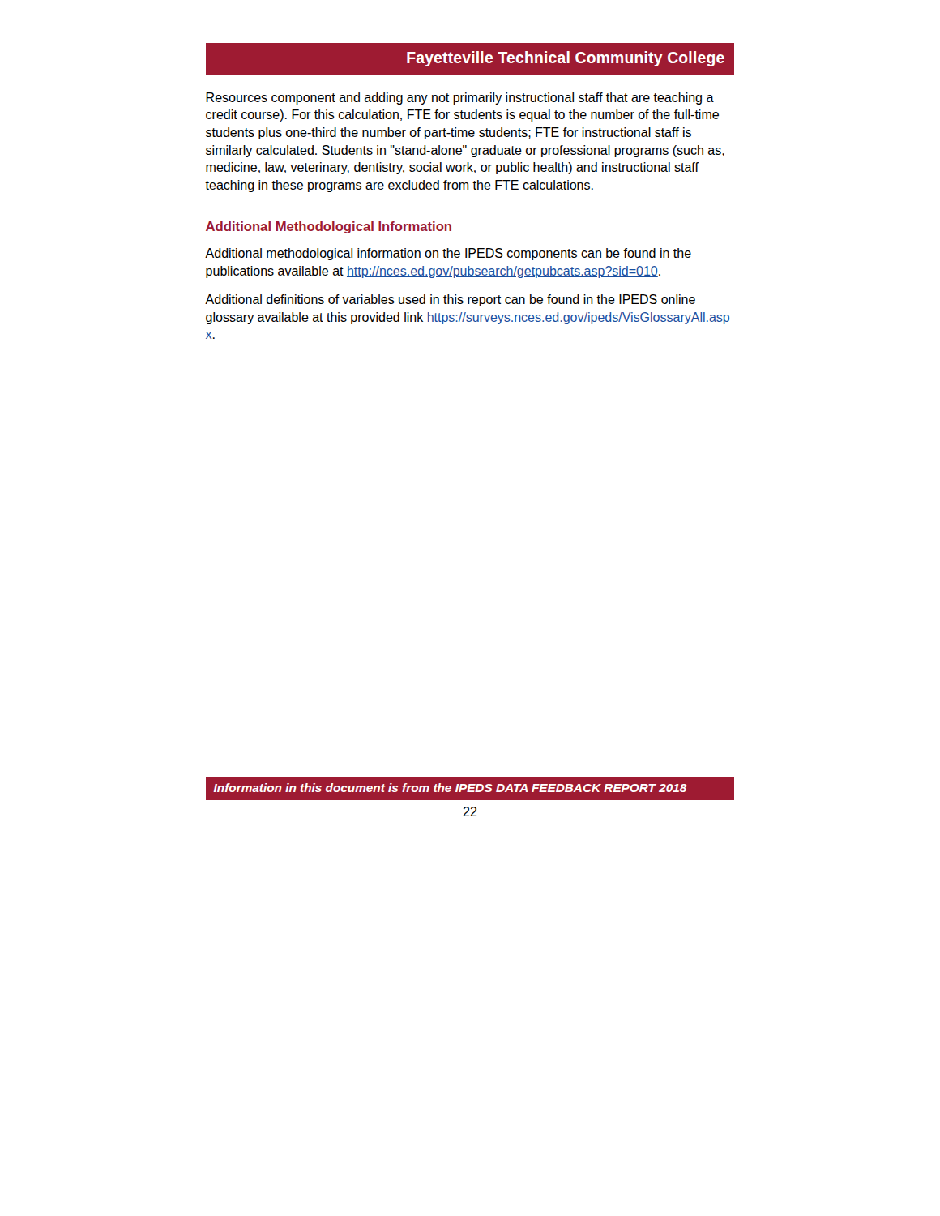Fayetteville Technical Community College
Resources component and adding any not primarily instructional staff that are teaching a credit course). For this calculation, FTE for students is equal to the number of the full-time students plus one-third the number of part-time students; FTE for instructional staff is similarly calculated. Students in "stand-alone" graduate or professional programs (such as, medicine, law, veterinary, dentistry, social work, or public health) and instructional staff teaching in these programs are excluded from the FTE calculations.
Additional Methodological Information
Additional methodological information on the IPEDS components can be found in the publications available at http://nces.ed.gov/pubsearch/getpubcats.asp?sid=010.
Additional definitions of variables used in this report can be found in the IPEDS online glossary available at this provided link https://surveys.nces.ed.gov/ipeds/VisGlossaryAll.aspx.
Information in this document is from the IPEDS DATA FEEDBACK REPORT 2018
22